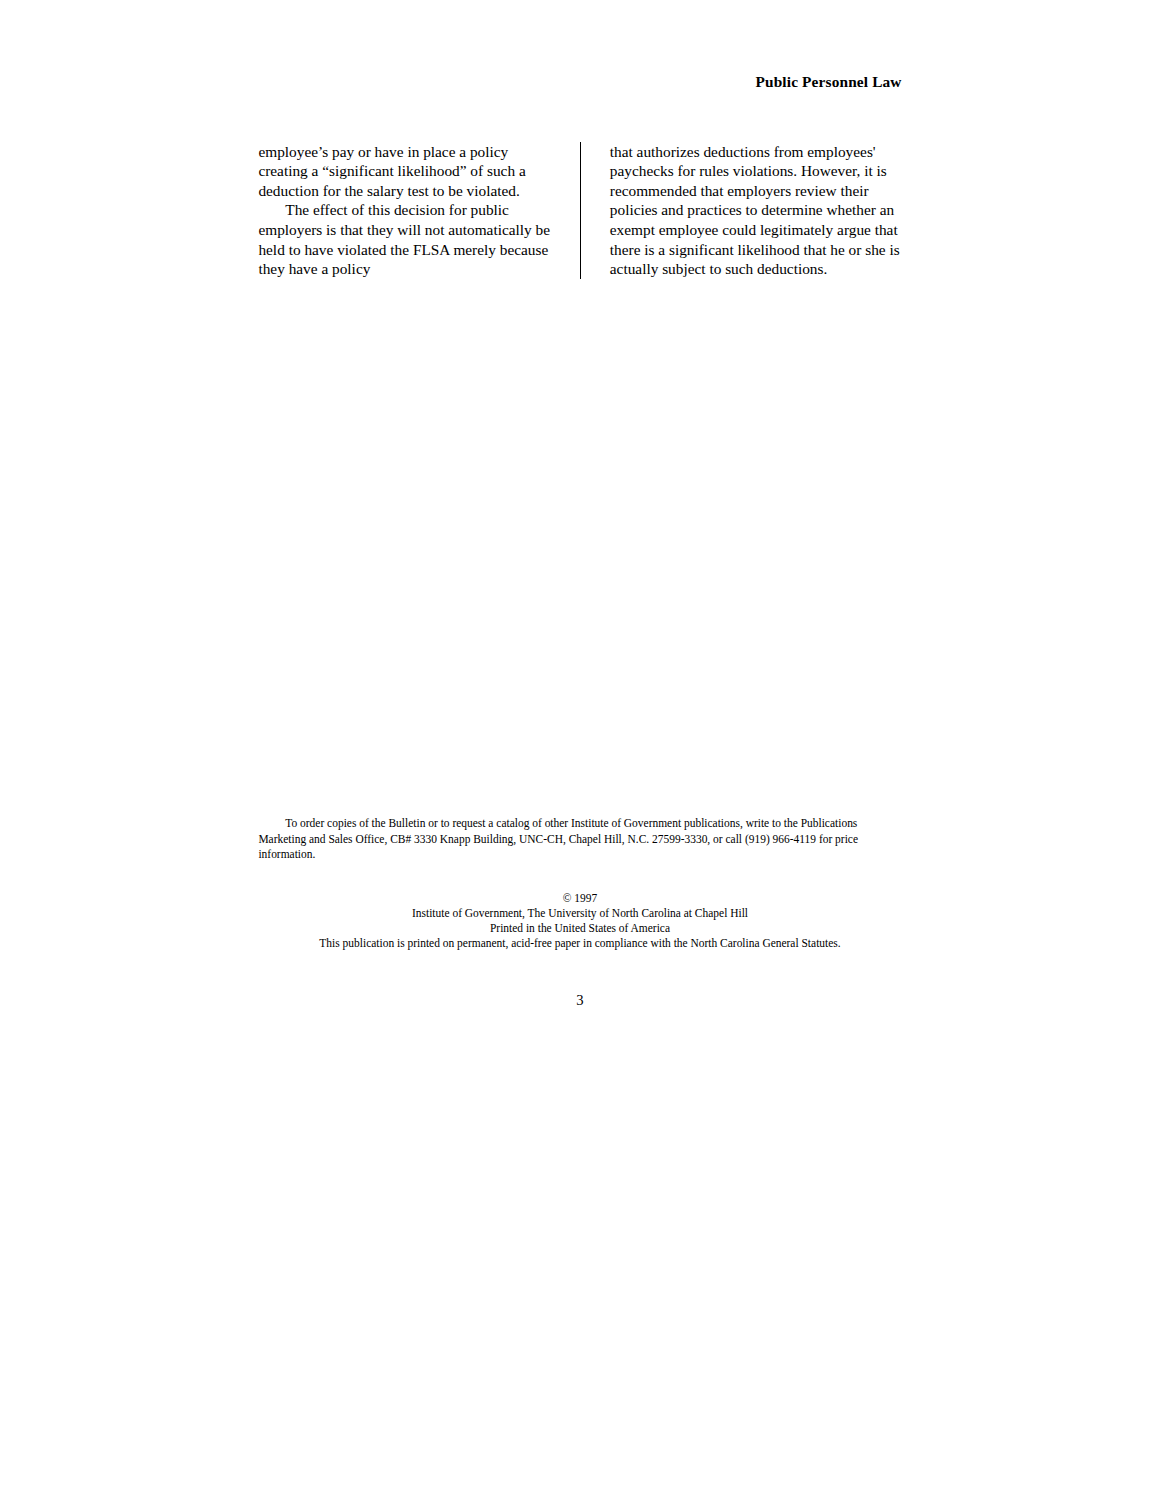Public Personnel Law
employee’s pay or have in place a policy creating a “significant likelihood” of such a deduction for the salary test to be violated.
The effect of this decision for public employers is that they will not automatically be held to have violated the FLSA merely because they have a policy
that authorizes deductions from employees' paychecks for rules violations. However, it is recommended that employers review their policies and practices to determine whether an exempt employee could legitimately argue that there is a significant likelihood that he or she is actually subject to such deductions.
To order copies of the Bulletin or to request a catalog of other Institute of Government publications, write to the Publications Marketing and Sales Office, CB# 3330 Knapp Building, UNC-CH, Chapel Hill, N.C. 27599-3330, or call (919) 966-4119 for price information.
© 1997
Institute of Government, The University of North Carolina at Chapel Hill
Printed in the United States of America
This publication is printed on permanent, acid-free paper in compliance with the North Carolina General Statutes.
3